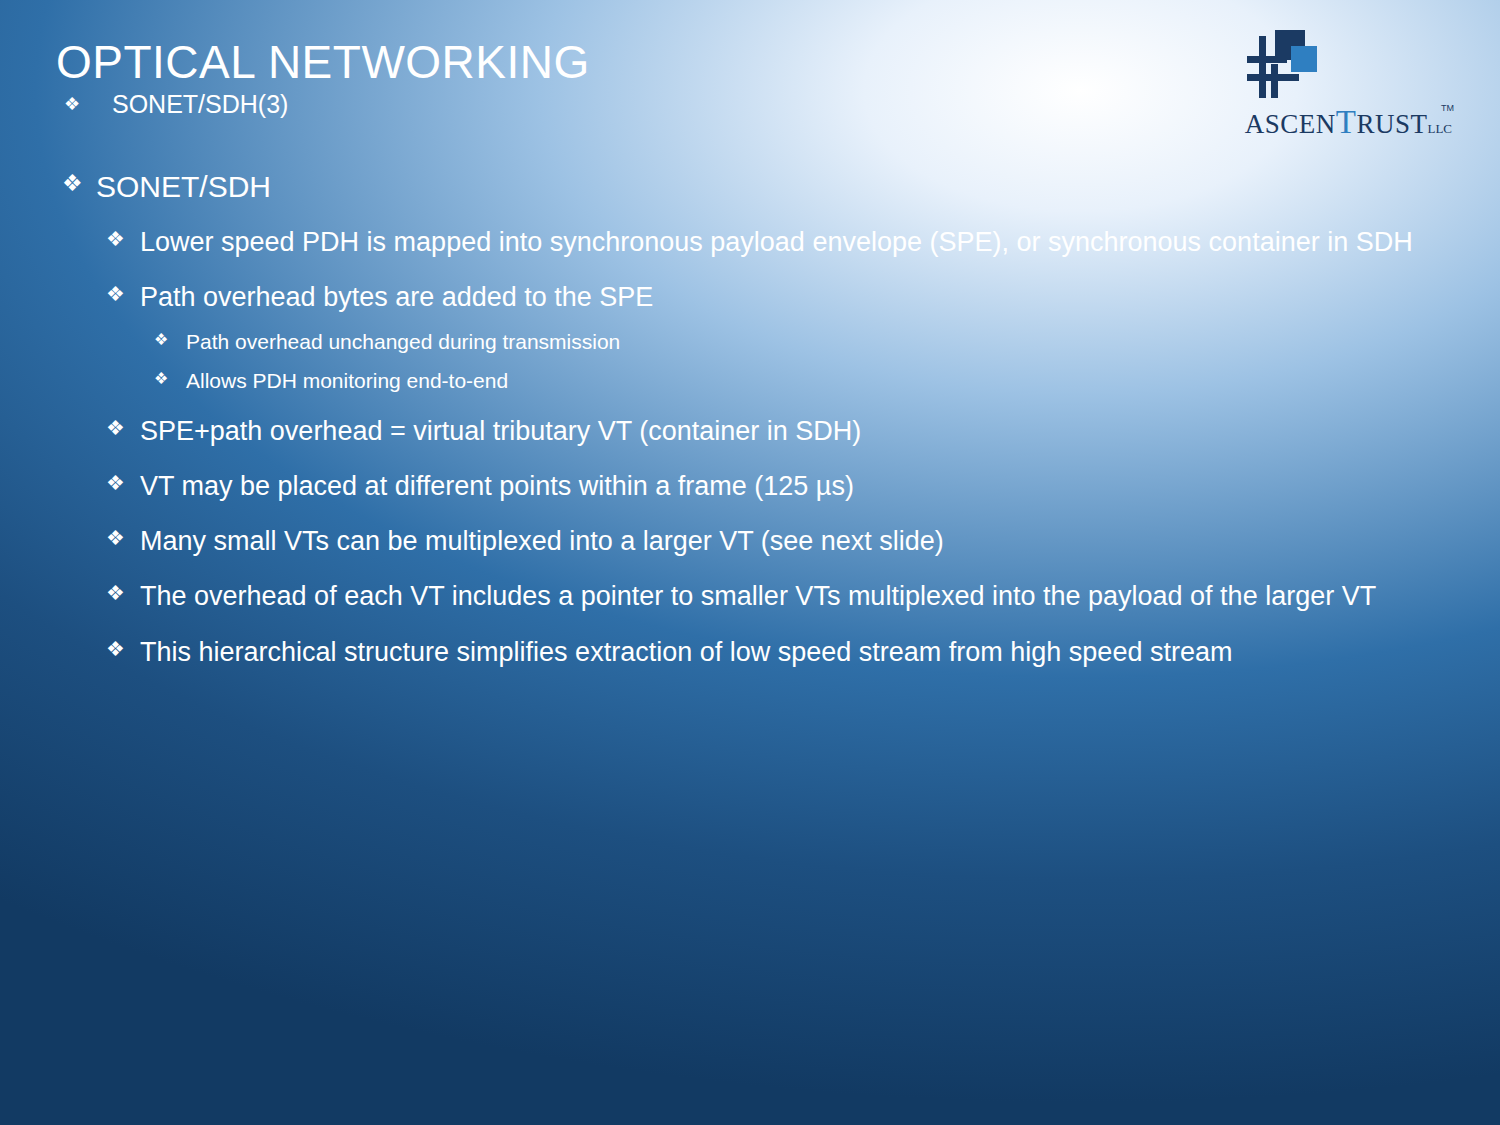ASCEN TRUSTLLC
TM
OPTICAL NETWORKING
SONET/SDH(3)
SONET/SDH
Lower speed PDH is mapped into synchronous payload envelope (SPE), or synchronous container in SDH
Path overhead bytes are added to the SPE
Path overhead unchanged during transmission
Allows PDH monitoring end-to-end
SPE+path overhead = virtual tributary VT (container in SDH)
VT may be placed at different points within a frame (125 µs)
Many small VTs can be multiplexed into a larger VT (see next slide)
The overhead of each VT includes a pointer to smaller VTs multiplexed into the payload of the larger VT
This hierarchical structure simplifies extraction of low speed stream from high speed stream